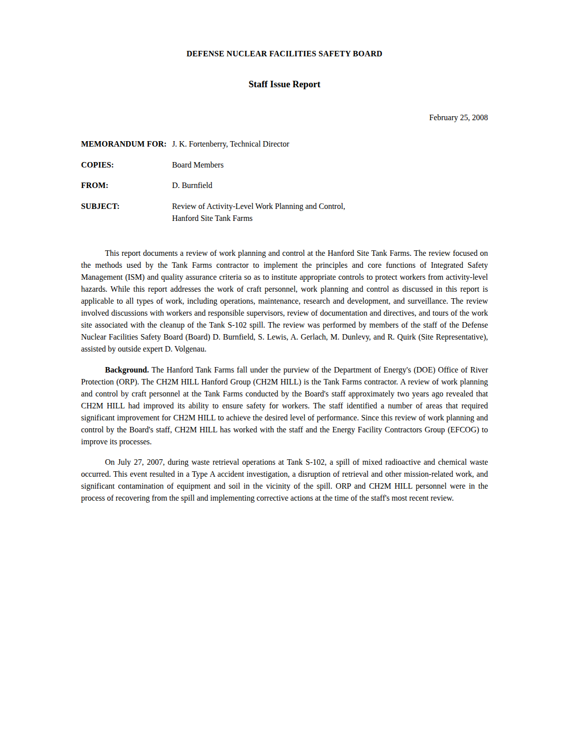DEFENSE NUCLEAR FACILITIES SAFETY BOARD
Staff Issue Report
February 25, 2008
| MEMORANDUM FOR: | J. K. Fortenberry, Technical Director |
| COPIES: | Board Members |
| FROM: | D. Burnfield |
| SUBJECT: | Review of Activity-Level Work Planning and Control, Hanford Site Tank Farms |
This report documents a review of work planning and control at the Hanford Site Tank Farms. The review focused on the methods used by the Tank Farms contractor to implement the principles and core functions of Integrated Safety Management (ISM) and quality assurance criteria so as to institute appropriate controls to protect workers from activity-level hazards. While this report addresses the work of craft personnel, work planning and control as discussed in this report is applicable to all types of work, including operations, maintenance, research and development, and surveillance. The review involved discussions with workers and responsible supervisors, review of documentation and directives, and tours of the work site associated with the cleanup of the Tank S-102 spill. The review was performed by members of the staff of the Defense Nuclear Facilities Safety Board (Board) D. Burnfield, S. Lewis, A. Gerlach, M. Dunlevy, and R. Quirk (Site Representative), assisted by outside expert D. Volgenau.
Background. The Hanford Tank Farms fall under the purview of the Department of Energy's (DOE) Office of River Protection (ORP). The CH2M HILL Hanford Group (CH2M HILL) is the Tank Farms contractor. A review of work planning and control by craft personnel at the Tank Farms conducted by the Board's staff approximately two years ago revealed that CH2M HILL had improved its ability to ensure safety for workers. The staff identified a number of areas that required significant improvement for CH2M HILL to achieve the desired level of performance. Since this review of work planning and control by the Board's staff, CH2M HILL has worked with the staff and the Energy Facility Contractors Group (EFCOG) to improve its processes.
On July 27, 2007, during waste retrieval operations at Tank S-102, a spill of mixed radioactive and chemical waste occurred. This event resulted in a Type A accident investigation, a disruption of retrieval and other mission-related work, and significant contamination of equipment and soil in the vicinity of the spill. ORP and CH2M HILL personnel were in the process of recovering from the spill and implementing corrective actions at the time of the staff's most recent review.